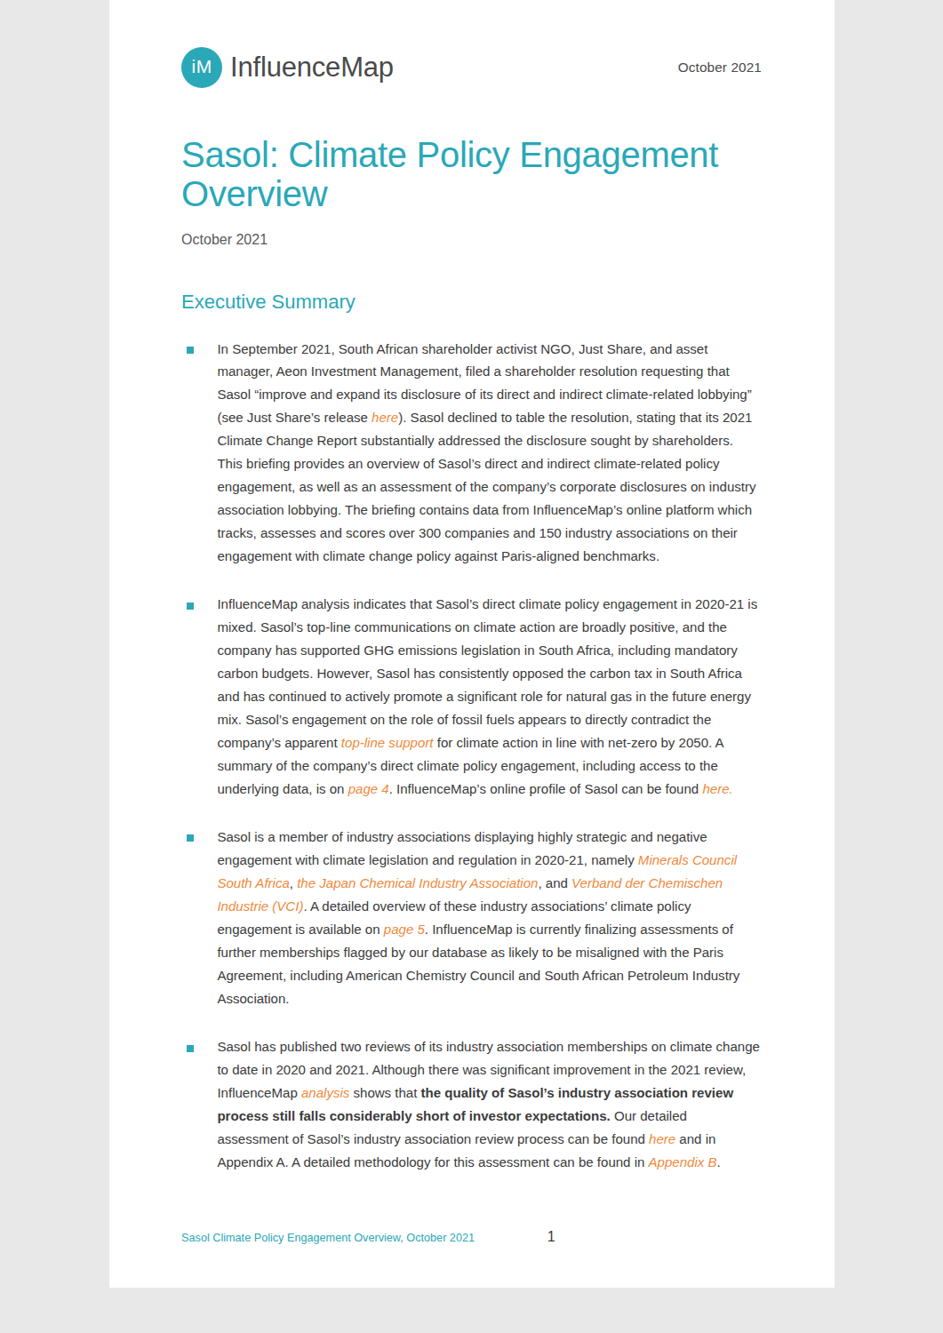iM
Influence Map
October 2021
Sasol: Climate Policy Engagement Overview
October 2021
Executive Summary
In September 2021, South African shareholder activist NGO, Just Share, and asset manager, Aeon Investment Management, filed a shareholder resolution requesting that Sasol “improve and expand its disclosure of its direct and indirect climate-related lobbying” (see Just Share’s release here). Sasol declined to table the resolution, stating that its 2021 Climate Change Report substantially addressed the disclosure sought by shareholders. This briefing provides an overview of Sasol’s direct and indirect climate-related policy engagement, as well as an assessment of the company’s corporate disclosures on industry association lobbying. The briefing contains data from InfluenceMap’s online platform which tracks, assesses and scores over 300 companies and 150 industry associations on their engagement with climate change policy against Paris-aligned benchmarks.
InfluenceMap analysis indicates that Sasol’s direct climate policy engagement in 2020-21 is mixed. Sasol’s top-line communications on climate action are broadly positive, and the company has supported GHG emissions legislation in South Africa, including mandatory carbon budgets. However, Sasol has consistently opposed the carbon tax in South Africa and has continued to actively promote a significant role for natural gas in the future energy mix. Sasol’s engagement on the role of fossil fuels appears to directly contradict the company’s apparent top-line support for climate action in line with net-zero by 2050. A summary of the company’s direct climate policy engagement, including access to the underlying data, is on page 4. InfluenceMap’s online profile of Sasol can be found here.
Sasol is a member of industry associations displaying highly strategic and negative engagement with climate legislation and regulation in 2020-21, namely Minerals Council South Africa, the Japan Chemical Industry Association, and Verband der Chemischen Industrie (VCI). A detailed overview of these industry associations’ climate policy engagement is available on page 5. InfluenceMap is currently finalizing assessments of further memberships flagged by our database as likely to be misaligned with the Paris Agreement, including American Chemistry Council and South African Petroleum Industry Association.
Sasol has published two reviews of its industry association memberships on climate change to date in 2020 and 2021. Although there was significant improvement in the 2021 review, InfluenceMap analysis shows that the quality of Sasol’s industry association review process still falls considerably short of investor expectations. Our detailed assessment of Sasol’s industry association review process can be found here and in Appendix A. A detailed methodology for this assessment can be found in Appendix B.
Sasol Climate Policy Engagement Overview, October 2021
1